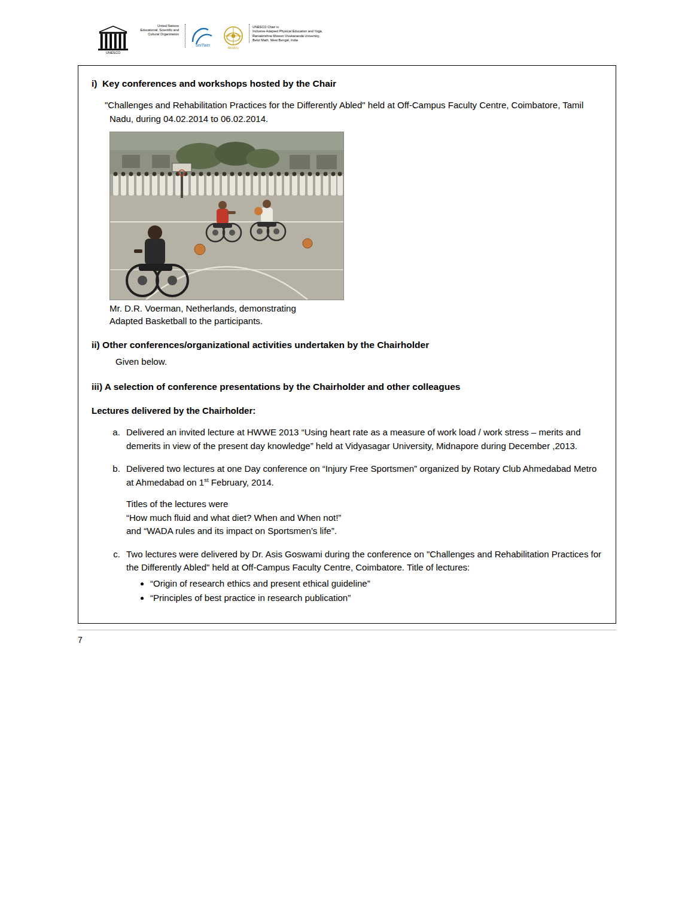UNESCO
United Nations
Educational, Scientific and
Cultural Organization
uniTwin
RKMVU
UNESCO Chair in
Inclusive Adapted Physical Education and Yoga,
Ramakrishna Mission Vivekananda University,
Belur Math, West Bengal, India
i) Key conferences and workshops hosted by the Chair
"Challenges and Rehabilitation Practices for the Differently Abled" held at Off-Campus Faculty Centre, Coimbatore, Tamil Nadu, during 04.02.2014 to 06.02.2014.
Mr. D.R. Voerman, Netherlands, demonstrating
Adapted Basketball to the participants.
ii) Other conferences/organizational activities undertaken by the Chairholder
Given below.
iii) A selection of conference presentations by the Chairholder and other colleagues
Lectures delivered by the Chairholder:
Delivered an invited lecture at HWWE 2013 “Using heart rate as a measure of work load / work stress – merits and demerits in view of the present day knowledge” held at Vidyasagar University, Midnapore during December ,2013.
Delivered two lectures at one Day conference on “Injury Free Sportsmen” organized by Rotary Club Ahmedabad Metro at Ahmedabad on 1st February, 2014.
Titles of the lectures were
“How much fluid and what diet? When and When not!”
and “WADA rules and its impact on Sportsmen’s life”.
Two lectures were delivered by Dr. Asis Goswami during the conference on "Challenges and Rehabilitation Practices for the Differently Abled" held at Off-Campus Faculty Centre, Coimbatore. Title of lectures:
“Origin of research ethics and present ethical guideline”
“Principles of best practice in research publication”
7